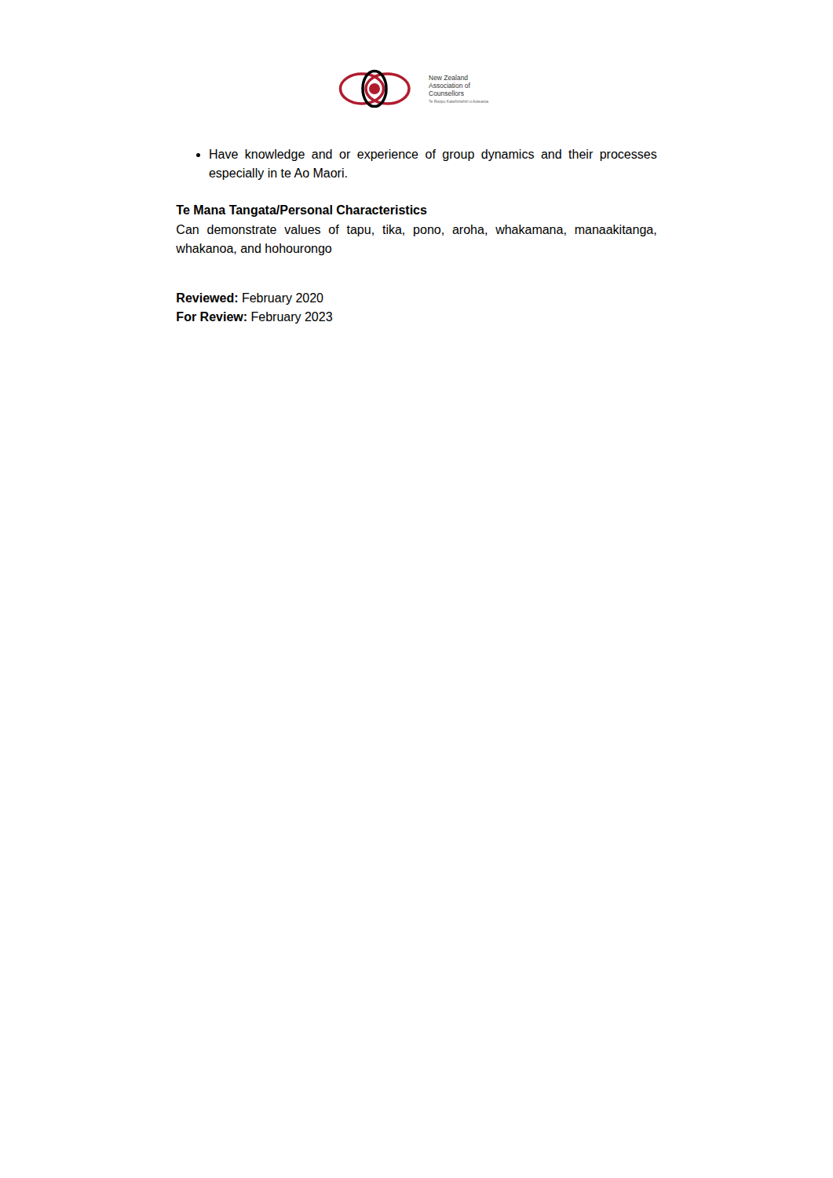Have knowledge and or experience of group dynamics and their processes especially in te Ao Maori.
Te Mana Tangata/Personal Characteristics
Can demonstrate values of tapu, tika, pono, aroha, whakamana, manaakitanga, whakanoa, and hohourongo
Reviewed: February 2020
For Review: February 2023